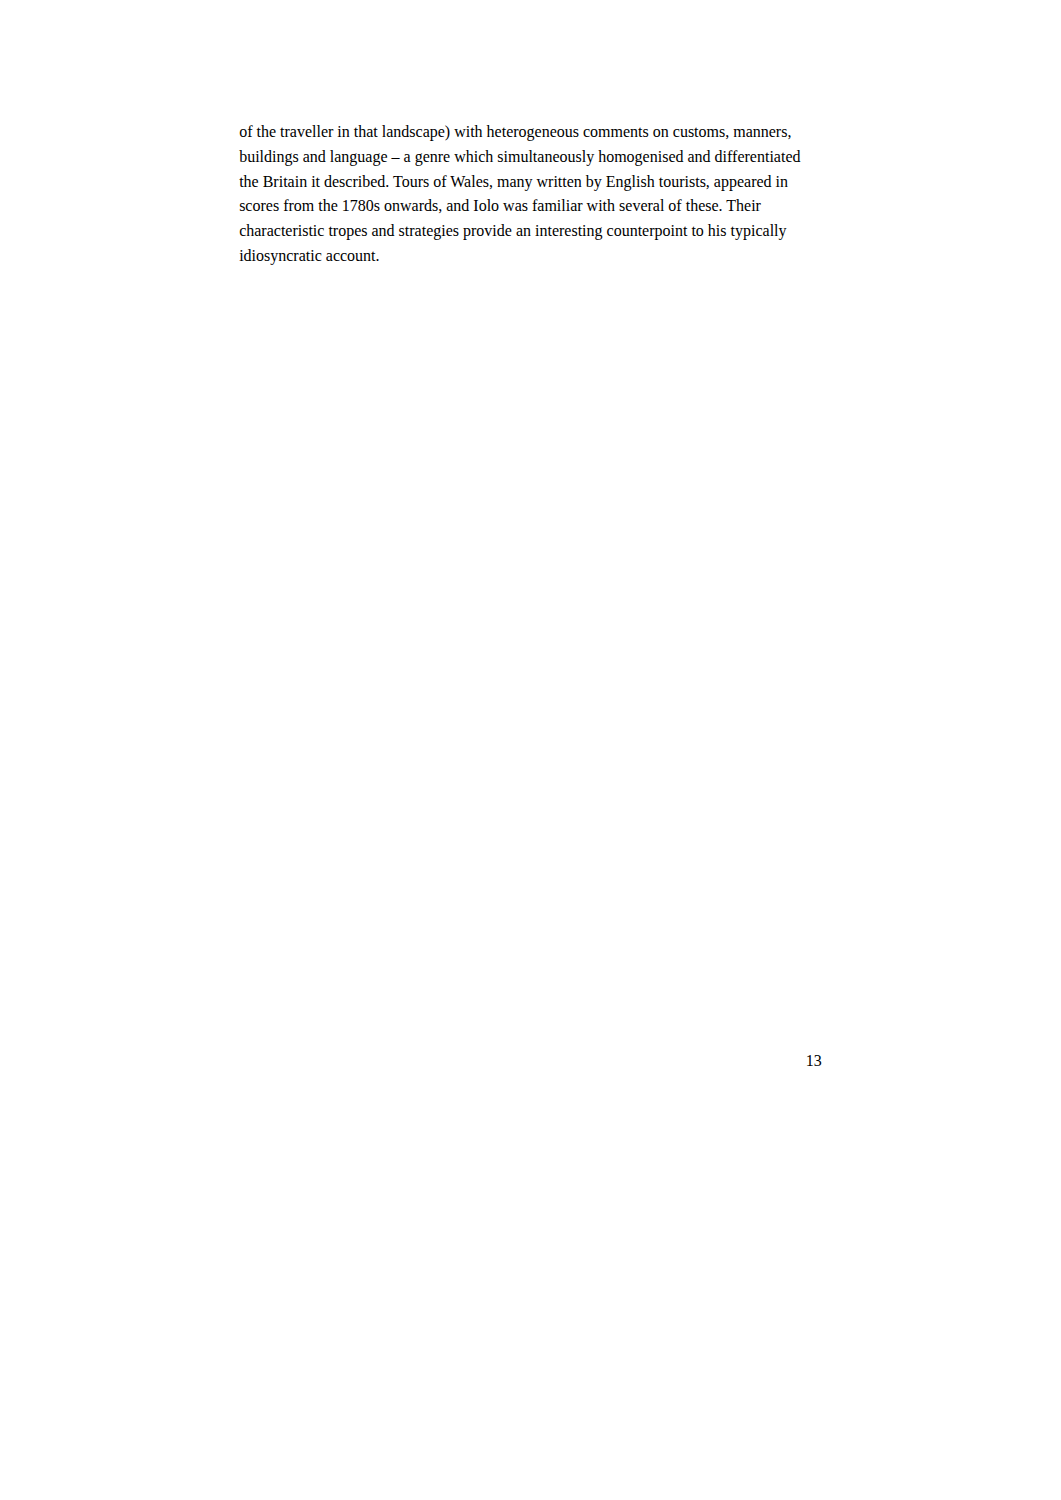of the traveller in that landscape) with heterogeneous comments on customs, manners, buildings and language – a genre which simultaneously homogenised and differentiated the Britain it described. Tours of Wales, many written by English tourists, appeared in scores from the 1780s onwards, and Iolo was familiar with several of these. Their characteristic tropes and strategies provide an interesting counterpoint to his typically idiosyncratic account.
13